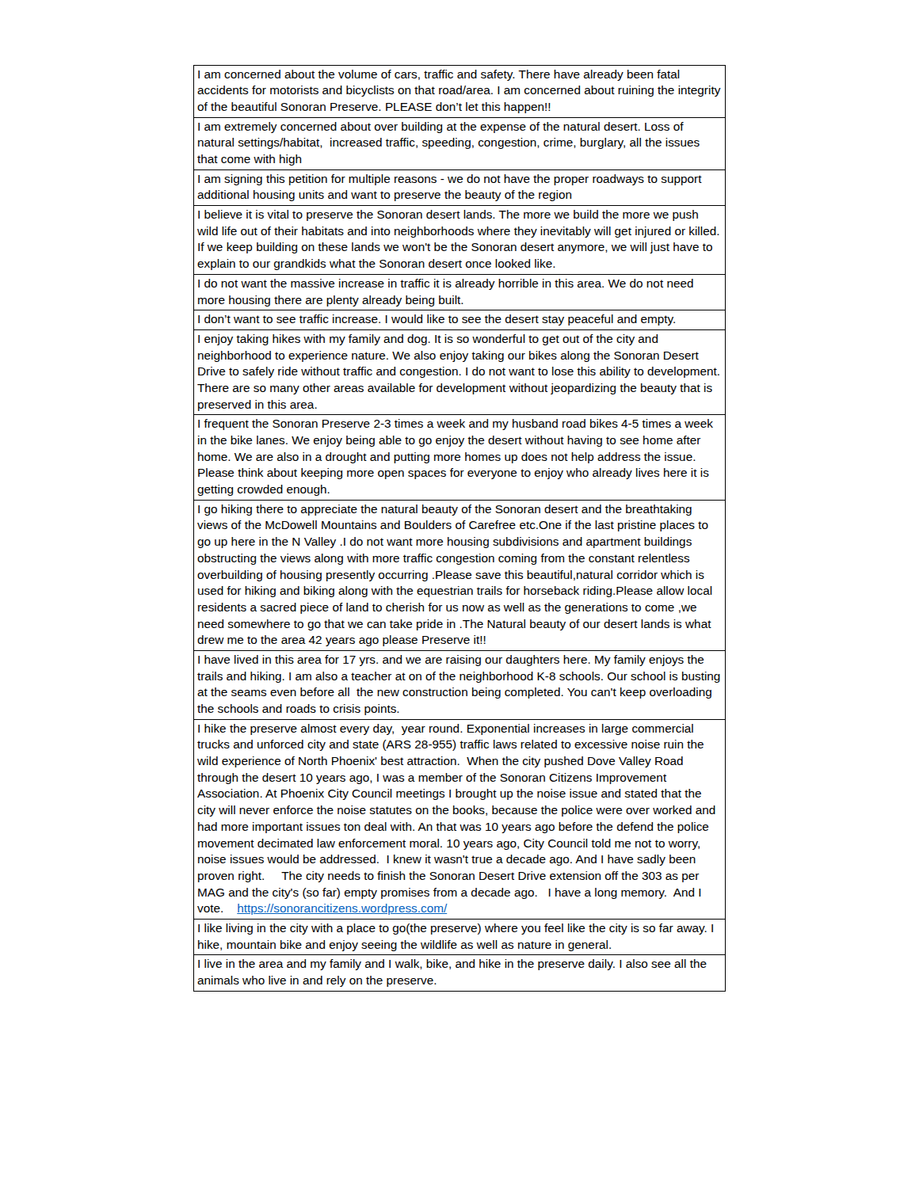| I am concerned about the volume of cars, traffic and safety. There have already been fatal accidents for motorists and bicyclists on that road/area. I am concerned about ruining the integrity of the beautiful Sonoran Preserve. PLEASE don’t let this happen!! |
| I am extremely concerned about over building at the expense of the natural desert. Loss of natural settings/habitat, increased traffic, speeding, congestion, crime, burglary, all the issues that come with high |
| I am signing this petition for multiple reasons - we do not have the proper roadways to support additional housing units and want to preserve the beauty of the region |
| I believe it is vital to preserve the Sonoran desert lands. The more we build the more we push wild life out of their habitats and into neighborhoods where they inevitably will get injured or killed. If we keep building on these lands we won't be the Sonoran desert anymore, we will just have to explain to our grandkids what the Sonoran desert once looked like. |
| I do not want the massive increase in traffic it is already horrible in this area. We do not need more housing there are plenty already being built. |
| I don’t want to see traffic increase. I would like to see the desert stay peaceful and empty. |
| I enjoy taking hikes with my family and dog. It is so wonderful to get out of the city and neighborhood to experience nature. We also enjoy taking our bikes along the Sonoran Desert Drive to safely ride without traffic and congestion. I do not want to lose this ability to development. There are so many other areas available for development without jeopardizing the beauty that is preserved in this area. |
| I frequent the Sonoran Preserve 2-3 times a week and my husband road bikes 4-5 times a week in the bike lanes. We enjoy being able to go enjoy the desert without having to see home after home. We are also in a drought and putting more homes up does not help address the issue. Please think about keeping more open spaces for everyone to enjoy who already lives here it is getting crowded enough. |
| I go hiking there to appreciate the natural beauty of the Sonoran desert and the breathtaking views of the McDowell Mountains and Boulders of Carefree etc.One if the last pristine places to go up here in the N Valley .I do not want more housing subdivisions and apartment buildings obstructing the views along with more traffic congestion coming from the constant relentless overbuilding of housing presently occurring .Please save this beautiful,natural corridor which is used for hiking and biking along with the equestrian trails for horseback riding.Please allow local residents a sacred piece of land to cherish for us now as well as the generations to come ,we need somewhere to go that we can take pride in .The Natural beauty of our desert lands is what drew me to the area 42 years ago please Preserve it!! |
| I have lived in this area for 17 yrs. and we are raising our daughters here. My family enjoys the trails and hiking. I am also a teacher at on of the neighborhood K-8 schools. Our school is busting at the seams even before all the new construction being completed. You can't keep overloading the schools and roads to crisis points. |
| I hike the preserve almost every day, year round. Exponential increases in large commercial trucks and unforced city and state (ARS 28-955) traffic laws related to excessive noise ruin the wild experience of North Phoenix' best attraction. When the city pushed Dove Valley Road through the desert 10 years ago, I was a member of the Sonoran Citizens Improvement Association. At Phoenix City Council meetings I brought up the noise issue and stated that the city will never enforce the noise statutes on the books, because the police were over worked and had more important issues ton deal with. An that was 10 years ago before the defend the police movement decimated law enforcement moral. 10 years ago, City Council told me not to worry, noise issues would be addressed. I knew it wasn't true a decade ago. And I have sadly been proven right. The city needs to finish the Sonoran Desert Drive extension off the 303 as per MAG and the city's (so far) empty promises from a decade ago. I have a long memory. And I vote. https://sonorancitizens.wordpress.com/ |
| I like living in the city with a place to go(the preserve) where you feel like the city is so far away. I hike, mountain bike and enjoy seeing the wildlife as well as nature in general. |
| I live in the area and my family and I walk, bike, and hike in the preserve daily. I also see all the animals who live in and rely on the preserve. |